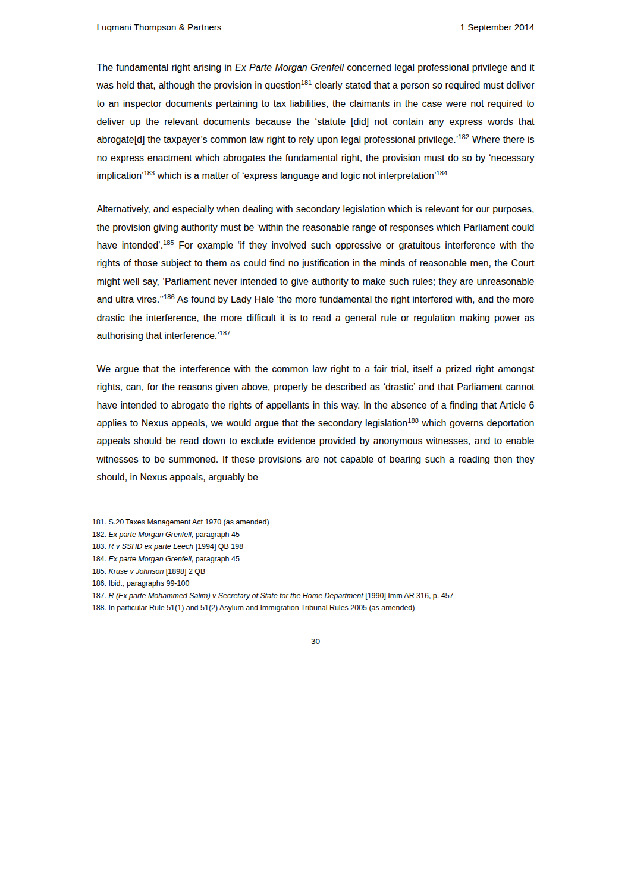Luqmani Thompson & Partners 1 September 2014
The fundamental right arising in Ex Parte Morgan Grenfell concerned legal professional privilege and it was held that, although the provision in question181 clearly stated that a person so required must deliver to an inspector documents pertaining to tax liabilities, the claimants in the case were not required to deliver up the relevant documents because the ‘statute [did] not contain any express words that abrogate[d] the taxpayer’s common law right to rely upon legal professional privilege.’182 Where there is no express enactment which abrogates the fundamental right, the provision must do so by ‘necessary implication’183 which is a matter of ‘express language and logic not interpretation’184
Alternatively, and especially when dealing with secondary legislation which is relevant for our purposes, the provision giving authority must be ‘within the reasonable range of responses which Parliament could have intended’.185 For example ‘if they involved such oppressive or gratuitous interference with the rights of those subject to them as could find no justification in the minds of reasonable men, the Court might well say, ‘Parliament never intended to give authority to make such rules; they are unreasonable and ultra vires.’’186 As found by Lady Hale ‘the more fundamental the right interfered with, and the more drastic the interference, the more difficult it is to read a general rule or regulation making power as authorising that interference.’187
We argue that the interference with the common law right to a fair trial, itself a prized right amongst rights, can, for the reasons given above, properly be described as ‘drastic’ and that Parliament cannot have intended to abrogate the rights of appellants in this way. In the absence of a finding that Article 6 applies to Nexus appeals, we would argue that the secondary legislation188 which governs deportation appeals should be read down to exclude evidence provided by anonymous witnesses, and to enable witnesses to be summoned. If these provisions are not capable of bearing such a reading then they should, in Nexus appeals, arguably be
S.20 Taxes Management Act 1970 (as amended)
Ex parte Morgan Grenfell, paragraph 45
R v SSHD ex parte Leech [1994] QB 198
Ex parte Morgan Grenfell, paragraph 45
Kruse v Johnson [1898] 2 QB
Ibid., paragraphs 99-100
R (Ex parte Mohammed Salim) v Secretary of State for the Home Department [1990] Imm AR 316, p. 457
In particular Rule 51(1) and 51(2) Asylum and Immigration Tribunal Rules 2005 (as amended)
30